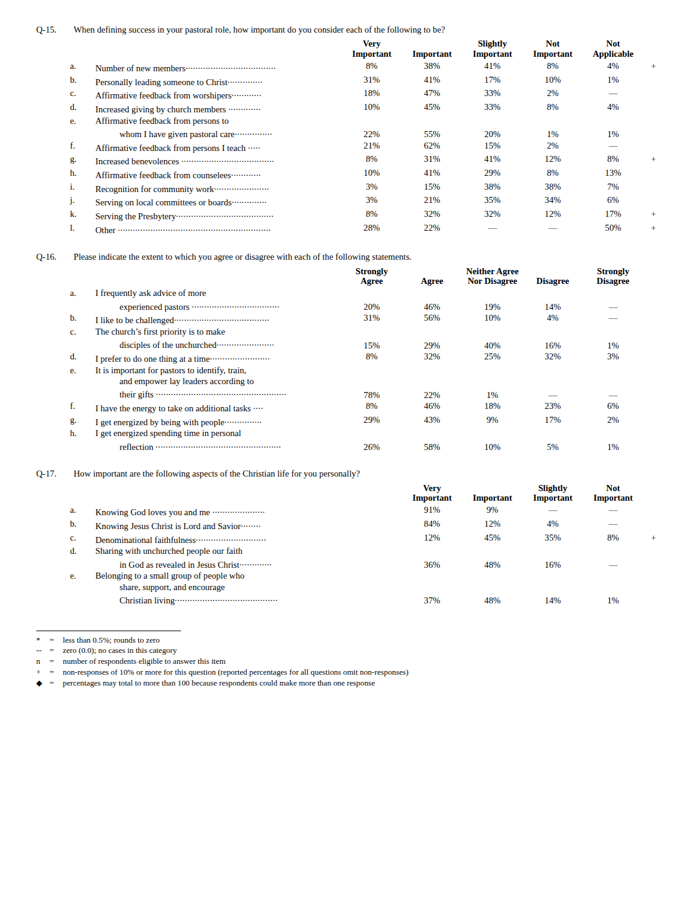Q-15.
When defining success in your pastoral role, how important do you consider each of the following to be?
| | | Very Important | Important | Slightly Important | Not Important | Not Applicable | |
| --- | --- | --- | --- | --- | --- | --- | --- |
| a. | Number of new members .................................... | 8% | 38% | 41% | 8% | 4% | + |
| b. | Personally leading someone to Christ .............. | 31% | 41% | 17% | 10% | 1% | |
| c. | Affirmative feedback from worshipers ............ | 18% | 47% | 33% | 2% | — | |
| d. | Increased giving by church members ............. | 10% | 45% | 33% | 8% | 4% | |
| e. | Affirmative feedback from persons to whom I have given pastoral care ............... | 22% | 55% | 20% | 1% | 1% | |
| f. | Affirmative feedback from persons I teach ..... | 21% | 62% | 15% | 2% | — | |
| g. | Increased benevolences ..................................... | 8% | 31% | 41% | 12% | 8% | + |
| h. | Affirmative feedback from counselees ............ | 10% | 41% | 29% | 8% | 13% | |
| i. | Recognition for community work ...................... | 3% | 15% | 38% | 38% | 7% | |
| j. | Serving on local committees or boards .............. | 3% | 21% | 35% | 34% | 6% | |
| k. | Serving the Presbytery ....................................... | 8% | 32% | 32% | 12% | 17% | + |
| l. | Other ............................................................. | 28% | 22% | — | — | 50% | + |
Q-16.
Please indicate the extent to which you agree or disagree with each of the following statements.
| | | Strongly Agree | Agree | Neither Agree Nor Disagree | Disagree | Strongly Disagree | |
| --- | --- | --- | --- | --- | --- | --- | --- |
| a. | I frequently ask advice of more experienced pastors ................................... | 20% | 46% | 19% | 14% | — | |
| b. | I like to be challenged ...................................... | 31% | 56% | 10% | 4% | — | |
| c. | The church’s first priority is to make disciples of the unchurched ....................... | 15% | 29% | 40% | 16% | 1% | |
| d. | I prefer to do one thing at a time ........................ | 8% | 32% | 25% | 32% | 3% | |
| e. | It is important for pastors to identify, train, and empower lay leaders according to their gifts .................................................... | 78% | 22% | 1% | — | — | |
| f. | I have the energy to take on additional tasks .... | 8% | 46% | 18% | 23% | 6% | |
| g. | I get energized by being with people ............... | 29% | 43% | 9% | 17% | 2% | |
| h. | I get energized spending time in personal reflection .................................................. | 26% | 58% | 10% | 5% | 1% | |
Q-17.
How important are the following aspects of the Christian life for you personally?
| | | Very Important | Important | Slightly Important | Not Important | |
| --- | --- | --- | --- | --- | --- | --- |
| a. | Knowing God loves you and me ..................... | 91% | 9% | — | — | |
| b. | Knowing Jesus Christ is Lord and Savior ........ | 84% | 12% | 4% | — | |
| c. | Denominational faithfulness ............................ | 12% | 45% | 35% | 8% | + |
| d. | Sharing with unchurched people our faith in God as revealed in Jesus Christ ............. | 36% | 48% | 16% | — | |
| e. | Belonging to a small group of people who share, support, and encourage Christian living ......................................... | 37% | 48% | 14% | 1% | |
*
=
less than 0.5%; rounds to zero
--
=
zero (0.0); no cases in this category
n
=
number of respondents eligible to answer this item
+
=
non-responses of 10% or more for this question (reported percentages for all questions omit non-responses)
◆
=
percentages may total to more than 100 because respondents could make more than one response